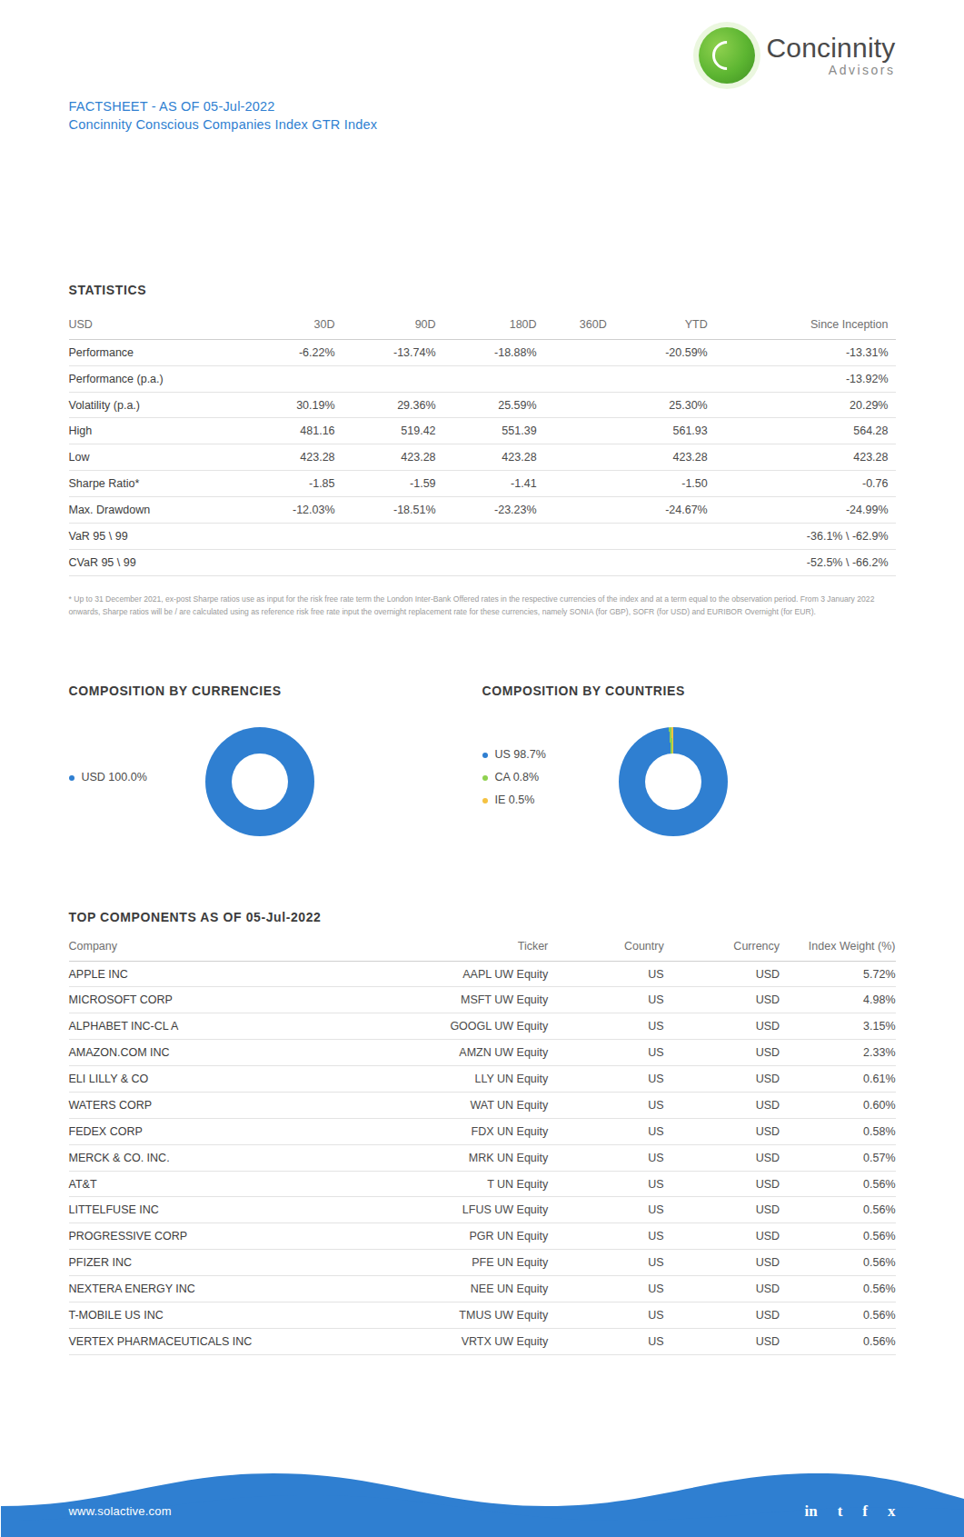Concinnity
Advisors
FACTSHEET - AS OF 05-Jul-2022 Concinnity Conscious Companies Index GTR Index
STATISTICS
| USD | 30D | 90D | 180D | 360D | YTD | Since Inception |
| --- | --- | --- | --- | --- | --- | --- |
| Performance | -6.22% | -13.74% | -18.88% | | -20.59% | -13.31% |
| Performance (p.a.) | | | | | | -13.92% |
| Volatility (p.a.) | 30.19% | 29.36% | 25.59% | | 25.30% | 20.29% |
| High | 481.16 | 519.42 | 551.39 | | 561.93 | 564.28 |
| Low | 423.28 | 423.28 | 423.28 | | 423.28 | 423.28 |
| Sharpe Ratio* | -1.85 | -1.59 | -1.41 | | -1.50 | -0.76 |
| Max. Drawdown | -12.03% | -18.51% | -23.23% | | -24.67% | -24.99% |
| VaR 95 \ 99 | | | | | | -36.1% \ -62.9% |
| CVaR 95 \ 99 | | | | | | -52.5% \ -66.2% |
* Up to 31 December 2021, ex-post Sharpe ratios use as input for the risk free rate term the London Inter-Bank Offered rates in the respective currencies of the index and at a term equal to the observation period. From 3 January 2022 onwards, Sharpe ratios will be / are calculated using as reference risk free rate input the overnight replacement rate for these currencies, namely SONIA (for GBP), SOFR (for USD) and EURIBOR Overnight (for EUR).
COMPOSITION BY CURRENCIES
USD 100.0%
COMPOSITION BY COUNTRIES
US 98.7%
CA 0.8%
IE 0.5%
TOP COMPONENTS AS OF 05-Jul-2022
| Company | Ticker | Country | Currency | Index Weight (%) |
| --- | --- | --- | --- | --- |
| APPLE INC | AAPL UW Equity | US | USD | 5.72% |
| MICROSOFT CORP | MSFT UW Equity | US | USD | 4.98% |
| ALPHABET INC-CL A | GOOGL UW Equity | US | USD | 3.15% |
| AMAZON.COM INC | AMZN UW Equity | US | USD | 2.33% |
| ELI LILLY & CO | LLY UN Equity | US | USD | 0.61% |
| WATERS CORP | WAT UN Equity | US | USD | 0.60% |
| FEDEX CORP | FDX UN Equity | US | USD | 0.58% |
| MERCK & CO. INC. | MRK UN Equity | US | USD | 0.57% |
| AT&T | T UN Equity | US | USD | 0.56% |
| LITTELFUSE INC | LFUS UW Equity | US | USD | 0.56% |
| PROGRESSIVE CORP | PGR UN Equity | US | USD | 0.56% |
| PFIZER INC | PFE UN Equity | US | USD | 0.56% |
| NEXTERA ENERGY INC | NEE UN Equity | US | USD | 0.56% |
| T-MOBILE US INC | TMUS UW Equity | US | USD | 0.56% |
| VERTEX PHARMACEUTICALS INC | VRTX UW Equity | US | USD | 0.56% |
www.solactive.com
in t f x